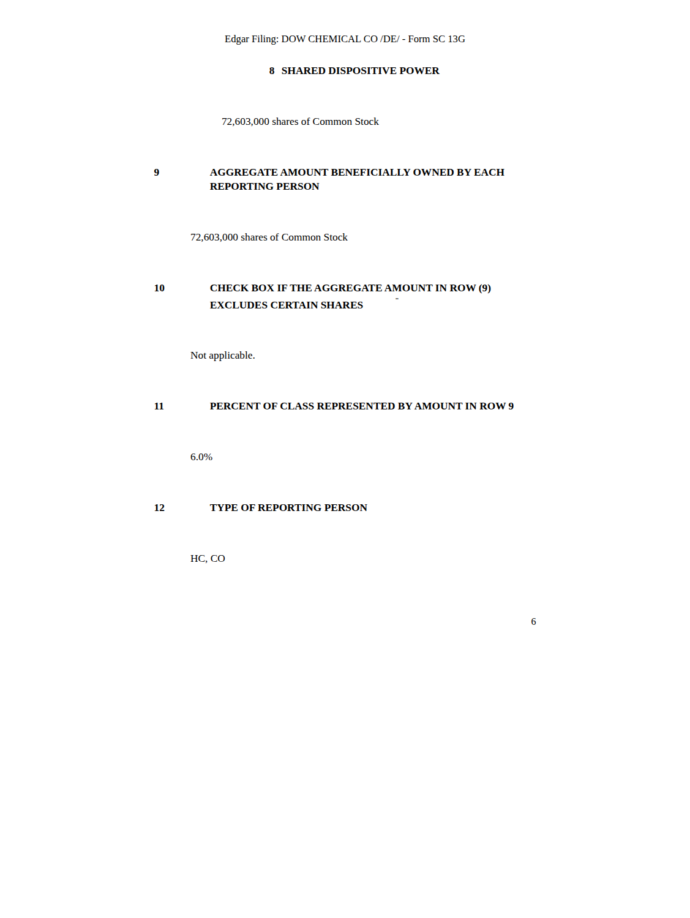Edgar Filing: DOW CHEMICAL CO /DE/ - Form SC 13G
| 8 | SHARED DISPOSITIVE POWER |
72,603,000 shares of Common Stock
| 9 | AGGREGATE AMOUNT BENEFICIALLY OWNED BY EACH REPORTING PERSON |
72,603,000 shares of Common Stock
| 10 | CHECK BOX IF THE AGGREGATE AMOUNT IN ROW (9) EXCLUDES CERTAIN SHARES ¨ |
Not applicable.
| 11 | PERCENT OF CLASS REPRESENTED BY AMOUNT IN ROW 9 |
6.0%
| 12 | TYPE OF REPORTING PERSON |
HC, CO
6